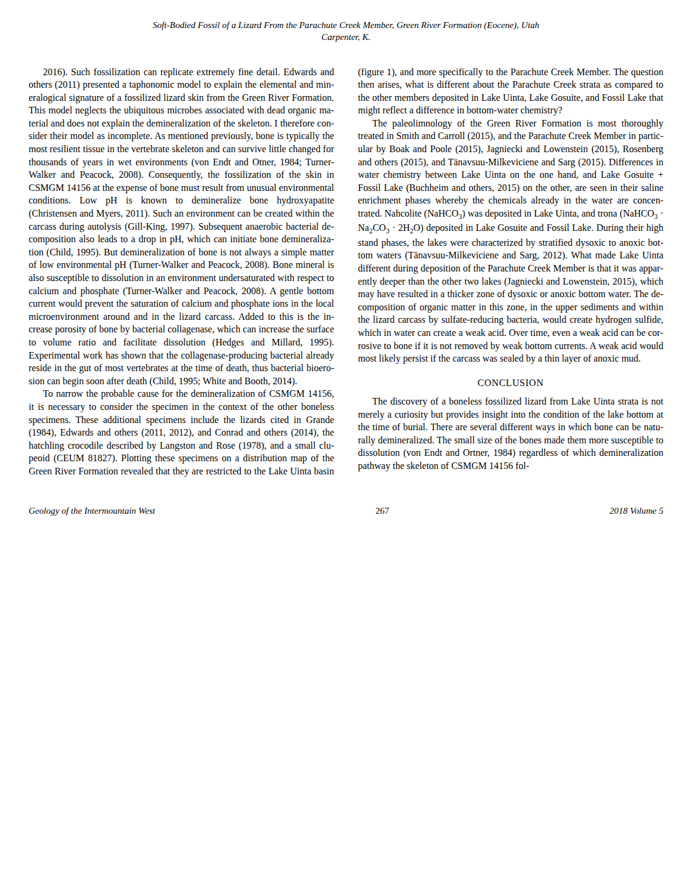Soft-Bodied Fossil of a Lizard From the Parachute Creek Member, Green River Formation (Eocene), Utah
Carpenter, K.
2016). Such fossilization can replicate extremely fine detail. Edwards and others (2011) presented a taphonomic model to explain the elemental and mineralogical signature of a fossilized lizard skin from the Green River Formation. This model neglects the ubiquitous microbes associated with dead organic material and does not explain the demineralization of the skeleton. I therefore consider their model as incomplete. As mentioned previously, bone is typically the most resilient tissue in the vertebrate skeleton and can survive little changed for thousands of years in wet environments (von Endt and Otner, 1984; Turner-Walker and Peacock, 2008). Consequently, the fossilization of the skin in CSMGM 14156 at the expense of bone must result from unusual environmental conditions. Low pH is known to demineralize bone hydroxyapatite (Christensen and Myers, 2011). Such an environment can be created within the carcass during autolysis (Gill-King, 1997). Subsequent anaerobic bacterial decomposition also leads to a drop in pH, which can initiate bone demineralization (Child, 1995). But demineralization of bone is not always a simple matter of low environmental pH (Turner-Walker and Peacock, 2008). Bone mineral is also susceptible to dissolution in an environment undersaturated with respect to calcium and phosphate (Turner-Walker and Peacock, 2008). A gentle bottom current would prevent the saturation of calcium and phosphate ions in the local microenvironment around and in the lizard carcass. Added to this is the increase porosity of bone by bacterial collagenase, which can increase the surface to volume ratio and facilitate dissolution (Hedges and Millard, 1995). Experimental work has shown that the collagenase-producing bacterial already reside in the gut of most vertebrates at the time of death, thus bacterial bioerosion can begin soon after death (Child, 1995; White and Booth, 2014).
To narrow the probable cause for the demineralization of CSMGM 14156, it is necessary to consider the specimen in the context of the other boneless specimens. These additional specimens include the lizards cited in Grande (1984), Edwards and others (2011, 2012), and Conrad and others (2014), the hatchling crocodile described by Langston and Rose (1978), and a small clupeoid (CEUM 81827). Plotting these specimens on a distribution map of the Green River Formation revealed that they are restricted to the Lake Uinta basin (figure 1), and more specifically to the Parachute Creek Member. The question then arises, what is different about the Parachute Creek strata as compared to the other members deposited in Lake Uinta, Lake Gosuite, and Fossil Lake that might reflect a difference in bottom-water chemistry?
The paleolimnology of the Green River Formation is most thoroughly treated in Smith and Carroll (2015), and the Parachute Creek Member in particular by Boak and Poole (2015), Jagniecki and Lowenstein (2015), Rosenberg and others (2015), and Tänavsuu-Milkeviciene and Sarg (2015). Differences in water chemistry between Lake Uinta on the one hand, and Lake Gosuite + Fossil Lake (Buchheim and others, 2015) on the other, are seen in their saline enrichment phases whereby the chemicals already in the water are concentrated. Nahcolite (NaHCO3) was deposited in Lake Uinta, and trona (NaHCO3 · Na2CO3 · 2H2O) deposited in Lake Gosuite and Fossil Lake. During their high stand phases, the lakes were characterized by stratified dysoxic to anoxic bottom waters (Tänavsuu-Milkeviciene and Sarg, 2012). What made Lake Uinta different during deposition of the Parachute Creek Member is that it was apparently deeper than the other two lakes (Jagniecki and Lowenstein, 2015), which may have resulted in a thicker zone of dysoxic or anoxic bottom water. The decomposition of organic matter in this zone, in the upper sediments and within the lizard carcass by sulfate-reducing bacteria, would create hydrogen sulfide, which in water can create a weak acid. Over time, even a weak acid can be corrosive to bone if it is not removed by weak bottom currents. A weak acid would most likely persist if the carcass was sealed by a thin layer of anoxic mud.
CONCLUSION
The discovery of a boneless fossilized lizard from Lake Uinta strata is not merely a curiosity but provides insight into the condition of the lake bottom at the time of burial. There are several different ways in which bone can be naturally demineralized. The small size of the bones made them more susceptible to dissolution (von Endt and Ortner, 1984) regardless of which demineralization pathway the skeleton of CSMGM 14156 fol-
Geology of the Intermountain West
267
2018 Volume 5